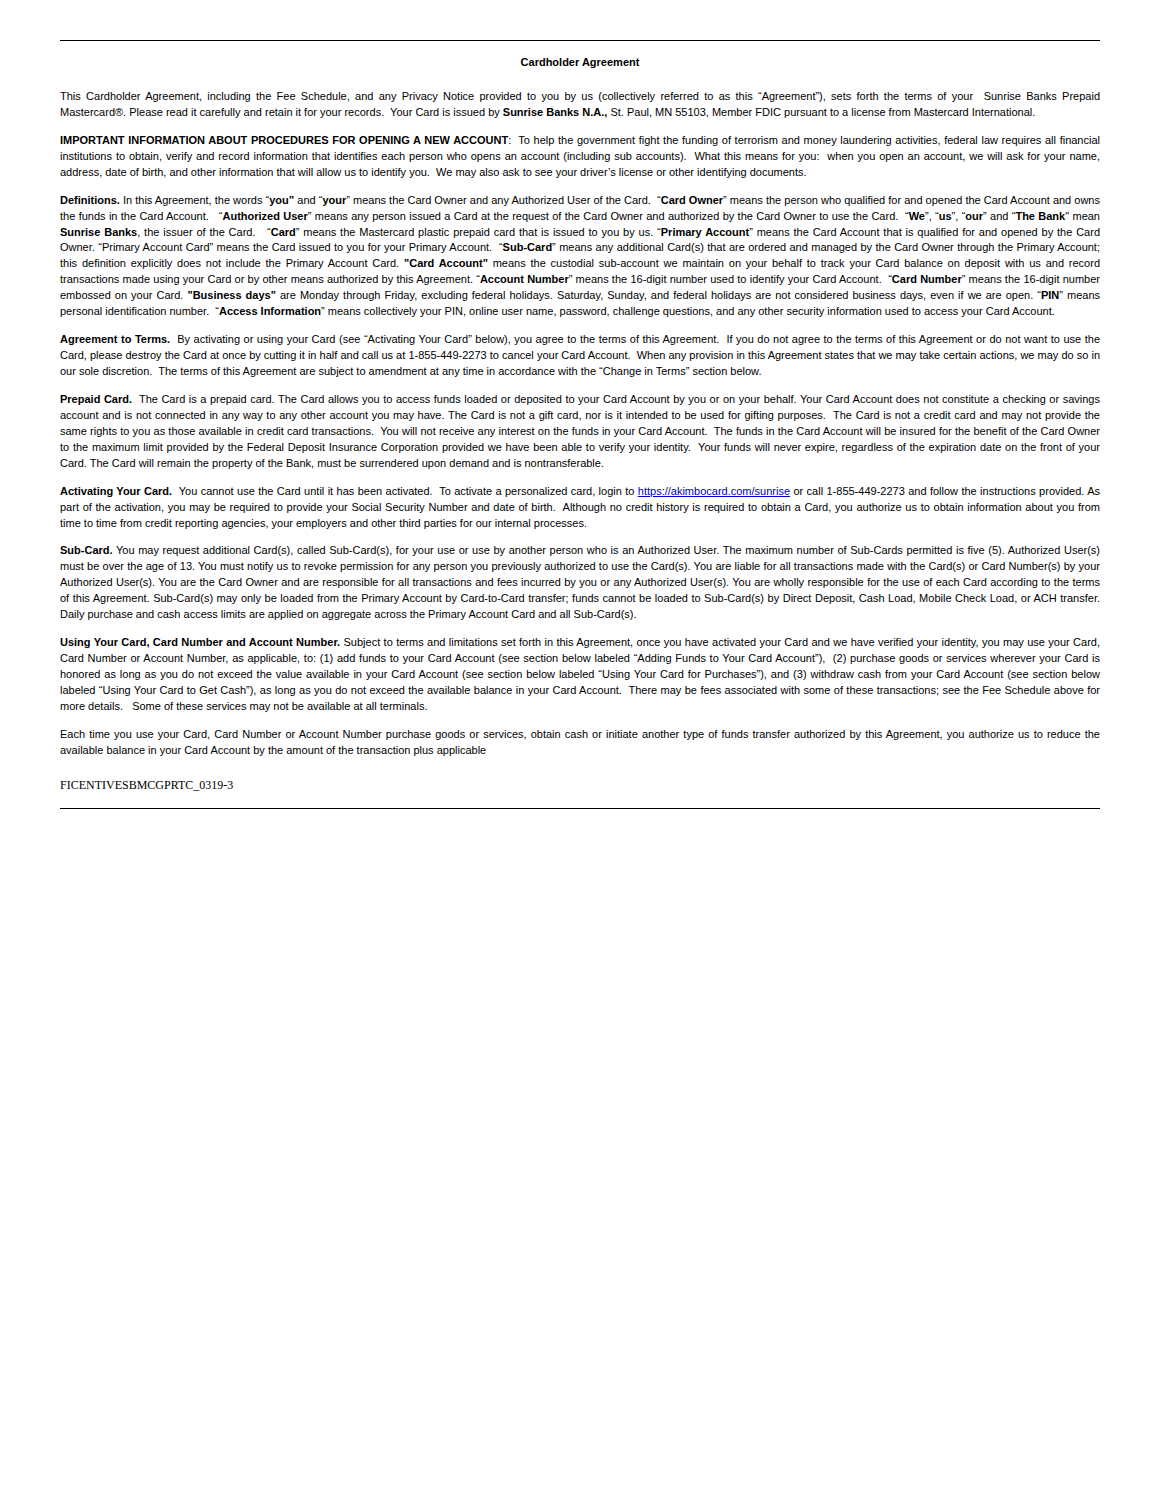Cardholder Agreement
This Cardholder Agreement, including the Fee Schedule, and any Privacy Notice provided to you by us (collectively referred to as this “Agreement”), sets forth the terms of your Sunrise Banks Prepaid Mastercard®. Please read it carefully and retain it for your records. Your Card is issued by Sunrise Banks N.A., St. Paul, MN 55103, Member FDIC pursuant to a license from Mastercard International.
IMPORTANT INFORMATION ABOUT PROCEDURES FOR OPENING A NEW ACCOUNT: To help the government fight the funding of terrorism and money laundering activities, federal law requires all financial institutions to obtain, verify and record information that identifies each person who opens an account (including sub accounts). What this means for you: when you open an account, we will ask for your name, address, date of birth, and other information that will allow us to identify you. We may also ask to see your driver’s license or other identifying documents.
Definitions. In this Agreement, the words “you” and “your” means the Card Owner and any Authorized User of the Card. “Card Owner” means the person who qualified for and opened the Card Account and owns the funds in the Card Account. “Authorized User” means any person issued a Card at the request of the Card Owner and authorized by the Card Owner to use the Card. “We”, “us”, “our” and “The Bank" mean Sunrise Banks, the issuer of the Card. “Card” means the Mastercard plastic prepaid card that is issued to you by us. “Primary Account” means the Card Account that is qualified for and opened by the Card Owner. “Primary Account Card” means the Card issued to you for your Primary Account. “Sub-Card” means any additional Card(s) that are ordered and managed by the Card Owner through the Primary Account; this definition explicitly does not include the Primary Account Card. "Card Account" means the custodial sub-account we maintain on your behalf to track your Card balance on deposit with us and record transactions made using your Card or by other means authorized by this Agreement. “Account Number” means the 16-digit number used to identify your Card Account. “Card Number” means the 16-digit number embossed on your Card. "Business days" are Monday through Friday, excluding federal holidays. Saturday, Sunday, and federal holidays are not considered business days, even if we are open. “PIN” means personal identification number. “Access Information” means collectively your PIN, online user name, password, challenge questions, and any other security information used to access your Card Account.
Agreement to Terms. By activating or using your Card (see “Activating Your Card” below), you agree to the terms of this Agreement. If you do not agree to the terms of this Agreement or do not want to use the Card, please destroy the Card at once by cutting it in half and call us at 1-855-449-2273 to cancel your Card Account. When any provision in this Agreement states that we may take certain actions, we may do so in our sole discretion. The terms of this Agreement are subject to amendment at any time in accordance with the “Change in Terms” section below.
Prepaid Card. The Card is a prepaid card. The Card allows you to access funds loaded or deposited to your Card Account by you or on your behalf. Your Card Account does not constitute a checking or savings account and is not connected in any way to any other account you may have. The Card is not a gift card, nor is it intended to be used for gifting purposes. The Card is not a credit card and may not provide the same rights to you as those available in credit card transactions. You will not receive any interest on the funds in your Card Account. The funds in the Card Account will be insured for the benefit of the Card Owner to the maximum limit provided by the Federal Deposit Insurance Corporation provided we have been able to verify your identity. Your funds will never expire, regardless of the expiration date on the front of your Card. The Card will remain the property of the Bank, must be surrendered upon demand and is nontransferable.
Activating Your Card. You cannot use the Card until it has been activated. To activate a personalized card, login to https://akimbocard.com/sunrise or call 1-855-449-2273 and follow the instructions provided. As part of the activation, you may be required to provide your Social Security Number and date of birth. Although no credit history is required to obtain a Card, you authorize us to obtain information about you from time to time from credit reporting agencies, your employers and other third parties for our internal processes.
Sub-Card. You may request additional Card(s), called Sub-Card(s), for your use or use by another person who is an Authorized User. The maximum number of Sub-Cards permitted is five (5). Authorized User(s) must be over the age of 13. You must notify us to revoke permission for any person you previously authorized to use the Card(s). You are liable for all transactions made with the Card(s) or Card Number(s) by your Authorized User(s). You are the Card Owner and are responsible for all transactions and fees incurred by you or any Authorized User(s). You are wholly responsible for the use of each Card according to the terms of this Agreement. Sub-Card(s) may only be loaded from the Primary Account by Card-to-Card transfer; funds cannot be loaded to Sub-Card(s) by Direct Deposit, Cash Load, Mobile Check Load, or ACH transfer. Daily purchase and cash access limits are applied on aggregate across the Primary Account Card and all Sub-Card(s).
Using Your Card, Card Number and Account Number. Subject to terms and limitations set forth in this Agreement, once you have activated your Card and we have verified your identity, you may use your Card, Card Number or Account Number, as applicable, to: (1) add funds to your Card Account (see section below labeled “Adding Funds to Your Card Account”), (2) purchase goods or services wherever your Card is honored as long as you do not exceed the value available in your Card Account (see section below labeled “Using Your Card for Purchases”), and (3) withdraw cash from your Card Account (see section below labeled “Using Your Card to Get Cash”), as long as you do not exceed the available balance in your Card Account. There may be fees associated with some of these transactions; see the Fee Schedule above for more details. Some of these services may not be available at all terminals.
Each time you use your Card, Card Number or Account Number purchase goods or services, obtain cash or initiate another type of funds transfer authorized by this Agreement, you authorize us to reduce the available balance in your Card Account by the amount of the transaction plus applicable
FICENTIVESBMCGPRTC_0319-3